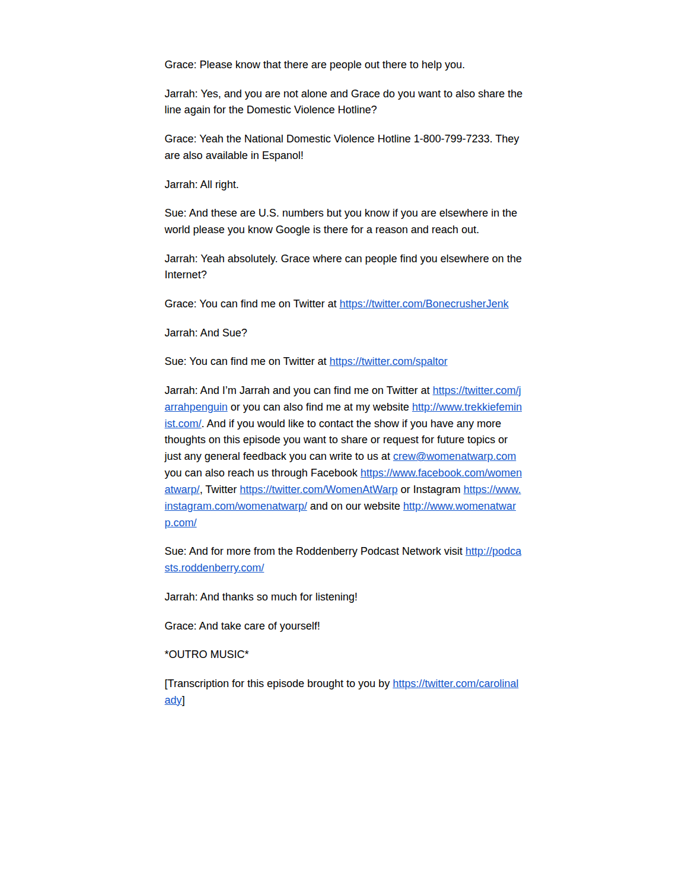Grace: Please know that there are people out there to help you.
Jarrah: Yes, and you are not alone and Grace do you want to also share the line again for the Domestic Violence Hotline?
Grace: Yeah the National Domestic Violence Hotline 1-800-799-7233. They are also available in Espanol!
Jarrah: All right.
Sue: And these are U.S. numbers but you know if you are elsewhere in the world please you know Google is there for a reason and reach out.
Jarrah: Yeah absolutely. Grace where can people find you elsewhere on the Internet?
Grace: You can find me on Twitter at https://twitter.com/BonecrusherJenk
Jarrah: And Sue?
Sue: You can find me on Twitter at https://twitter.com/spaltor
Jarrah: And I’m Jarrah and you can find me on Twitter at https://twitter.com/jarrahpenguin or you can also find me at my website http://www.trekkiefeminist.com/. And if you would like to contact the show if you have any more thoughts on this episode you want to share or request for future topics or just any general feedback you can write to us at crew@womenatwarp.com you can also reach us through Facebook https://www.facebook.com/womenatwarp/, Twitter https://twitter.com/WomenAtWarp or Instagram https://www.instagram.com/womenatwarp/ and on our website http://www.womenatwarp.com/
Sue: And for more from the Roddenberry Podcast Network visit http://podcasts.roddenberry.com/
Jarrah: And thanks so much for listening!
Grace: And take care of yourself!
*OUTRO MUSIC*
[Transcription for this episode brought to you by https://twitter.com/carolinalady]